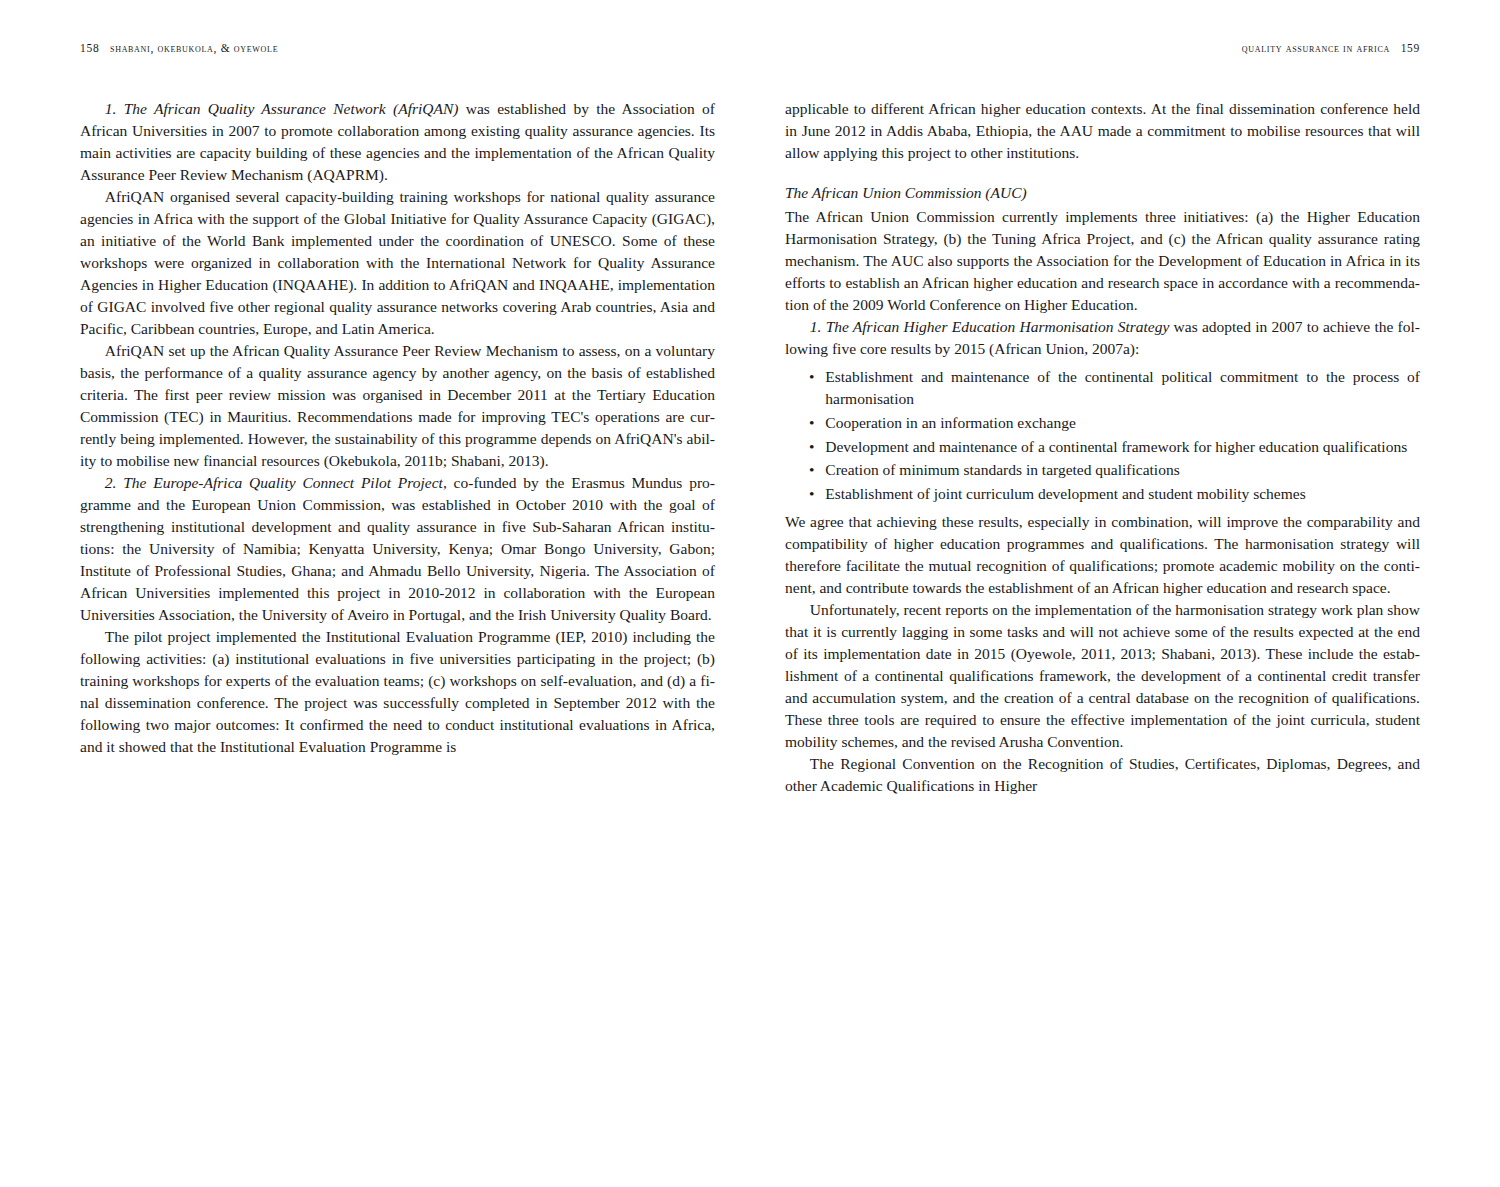158 shabani, okebukola, & oyewole
1. The African Quality Assurance Network (AfriQAN) was established by the Association of African Universities in 2007 to promote collaboration among existing quality assurance agencies. Its main activities are capacity building of these agencies and the implementation of the African Quality Assurance Peer Review Mechanism (AQAPRM).
AfriQAN organised several capacity-building training workshops for national quality assurance agencies in Africa with the support of the Global Initiative for Quality Assurance Capacity (GIGAC), an initiative of the World Bank implemented under the coordination of UNESCO. Some of these workshops were organized in collaboration with the International Network for Quality Assurance Agencies in Higher Education (INQAAHE). In addition to AfriQAN and INQAAHE, implementation of GIGAC involved five other regional quality assurance networks covering Arab countries, Asia and Pacific, Caribbean countries, Europe, and Latin America.
AfriQAN set up the African Quality Assurance Peer Review Mechanism to assess, on a voluntary basis, the performance of a quality assurance agency by another agency, on the basis of established criteria. The first peer review mission was organised in December 2011 at the Tertiary Education Commission (TEC) in Mauritius. Recommendations made for improving TEC's operations are currently being implemented. However, the sustainability of this programme depends on AfriQAN's ability to mobilise new financial resources (Okebukola, 2011b; Shabani, 2013).
2. The Europe-Africa Quality Connect Pilot Project, co-funded by the Erasmus Mundus programme and the European Union Commission, was established in October 2010 with the goal of strengthening institutional development and quality assurance in five Sub-Saharan African institutions: the University of Namibia; Kenyatta University, Kenya; Omar Bongo University, Gabon; Institute of Professional Studies, Ghana; and Ahmadu Bello University, Nigeria. The Association of African Universities implemented this project in 2010-2012 in collaboration with the European Universities Association, the University of Aveiro in Portugal, and the Irish University Quality Board.
The pilot project implemented the Institutional Evaluation Programme (IEP, 2010) including the following activities: (a) institutional evaluations in five universities participating in the project; (b) training workshops for experts of the evaluation teams; (c) workshops on self-evaluation, and (d) a final dissemination conference. The project was successfully completed in September 2012 with the following two major outcomes: It confirmed the need to conduct institutional evaluations in Africa, and it showed that the Institutional Evaluation Programme is
quality assurance in africa 159
applicable to different African higher education contexts. At the final dissemination conference held in June 2012 in Addis Ababa, Ethiopia, the AAU made a commitment to mobilise resources that will allow applying this project to other institutions.
The African Union Commission (AUC)
The African Union Commission currently implements three initiatives: (a) the Higher Education Harmonisation Strategy, (b) the Tuning Africa Project, and (c) the African quality assurance rating mechanism. The AUC also supports the Association for the Development of Education in Africa in its efforts to establish an African higher education and research space in accordance with a recommendation of the 2009 World Conference on Higher Education.
1. The African Higher Education Harmonisation Strategy was adopted in 2007 to achieve the following five core results by 2015 (African Union, 2007a):
Establishment and maintenance of the continental political commitment to the process of harmonisation
Cooperation in an information exchange
Development and maintenance of a continental framework for higher education qualifications
Creation of minimum standards in targeted qualifications
Establishment of joint curriculum development and student mobility schemes
We agree that achieving these results, especially in combination, will improve the comparability and compatibility of higher education programmes and qualifications. The harmonisation strategy will therefore facilitate the mutual recognition of qualifications; promote academic mobility on the continent, and contribute towards the establishment of an African higher education and research space.
Unfortunately, recent reports on the implementation of the harmonisation strategy work plan show that it is currently lagging in some tasks and will not achieve some of the results expected at the end of its implementation date in 2015 (Oyewole, 2011, 2013; Shabani, 2013). These include the establishment of a continental qualifications framework, the development of a continental credit transfer and accumulation system, and the creation of a central database on the recognition of qualifications. These three tools are required to ensure the effective implementation of the joint curricula, student mobility schemes, and the revised Arusha Convention.
The Regional Convention on the Recognition of Studies, Certificates, Diplomas, Degrees, and other Academic Qualifications in Higher